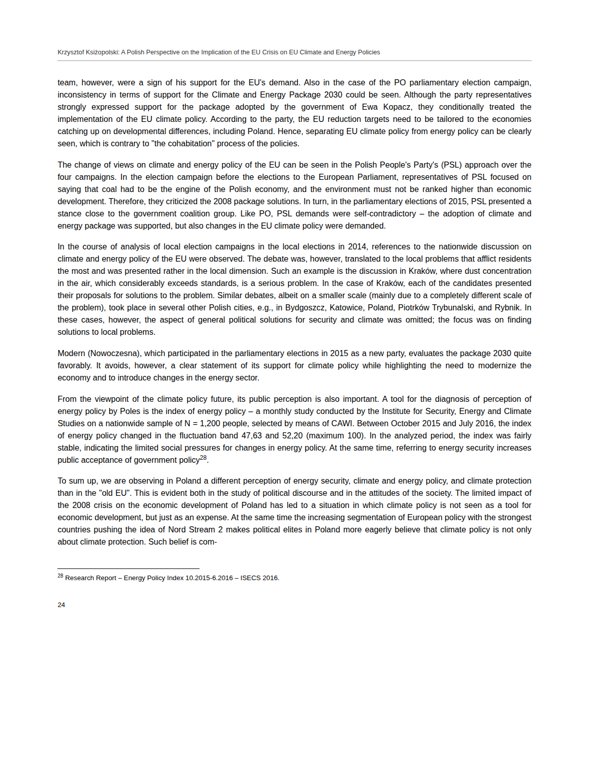Krzysztof Ksiżopolski: A Polish Perspective on the Implication of the EU Crisis on EU Climate and Energy Policies
team, however, were a sign of his support for the EU's demand. Also in the case of the PO parliamentary election campaign, inconsistency in terms of support for the Climate and Energy Package 2030 could be seen. Although the party representatives strongly expressed support for the package adopted by the government of Ewa Kopacz, they conditionally treated the implementation of the EU climate policy. According to the party, the EU reduction targets need to be tailored to the economies catching up on developmental differences, including Poland. Hence, separating EU climate policy from energy policy can be clearly seen, which is contrary to "the cohabitation" process of the policies.
The change of views on climate and energy policy of the EU can be seen in the Polish People's Party's (PSL) approach over the four campaigns. In the election campaign before the elections to the European Parliament, representatives of PSL focused on saying that coal had to be the engine of the Polish economy, and the environment must not be ranked higher than economic development. Therefore, they criticized the 2008 package solutions. In turn, in the parliamentary elections of 2015, PSL presented a stance close to the government coalition group. Like PO, PSL demands were self-contradictory – the adoption of climate and energy package was supported, but also changes in the EU climate policy were demanded.
In the course of analysis of local election campaigns in the local elections in 2014, references to the nationwide discussion on climate and energy policy of the EU were observed. The debate was, however, translated to the local problems that afflict residents the most and was presented rather in the local dimension. Such an example is the discussion in Kraków, where dust concentration in the air, which considerably exceeds standards, is a serious problem. In the case of Kraków, each of the candidates presented their proposals for solutions to the problem. Similar debates, albeit on a smaller scale (mainly due to a completely different scale of the problem), took place in several other Polish cities, e.g., in Bydgoszcz, Katowice, Poland, Piotrków Trybunalski, and Rybnik. In these cases, however, the aspect of general political solutions for security and climate was omitted; the focus was on finding solutions to local problems.
Modern (Nowoczesna), which participated in the parliamentary elections in 2015 as a new party, evaluates the package 2030 quite favorably. It avoids, however, a clear statement of its support for climate policy while highlighting the need to modernize the economy and to introduce changes in the energy sector.
From the viewpoint of the climate policy future, its public perception is also important. A tool for the diagnosis of perception of energy policy by Poles is the index of energy policy – a monthly study conducted by the Institute for Security, Energy and Climate Studies on a nationwide sample of N = 1,200 people, selected by means of CAWI. Between October 2015 and July 2016, the index of energy policy changed in the fluctuation band 47,63 and 52,20 (maximum 100). In the analyzed period, the index was fairly stable, indicating the limited social pressures for changes in energy policy. At the same time, referring to energy security increases public acceptance of government policy28.
To sum up, we are observing in Poland a different perception of energy security, climate and energy policy, and climate protection than in the "old EU". This is evident both in the study of political discourse and in the attitudes of the society. The limited impact of the 2008 crisis on the economic development of Poland has led to a situation in which climate policy is not seen as a tool for economic development, but just as an expense. At the same time the increasing segmentation of European policy with the strongest countries pushing the idea of Nord Stream 2 makes political elites in Poland more eagerly believe that climate policy is not only about climate protection. Such belief is com-
28 Research Report – Energy Policy Index 10.2015-6.2016 – ISECS 2016.
24